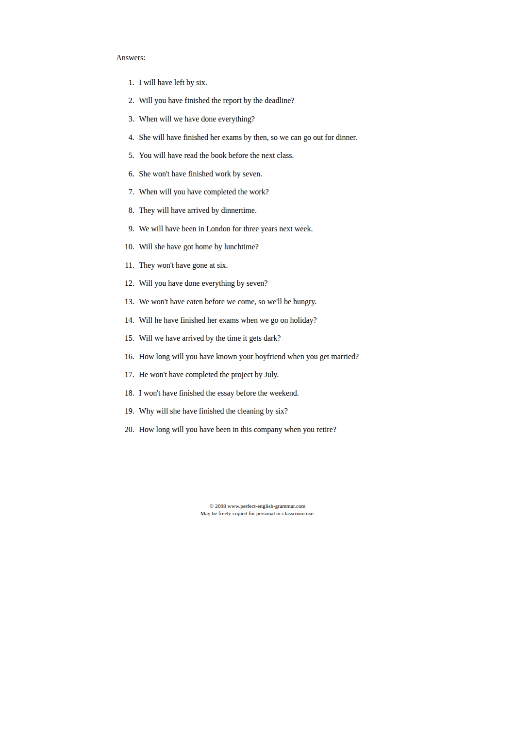Answers:
I will have left by six.
Will you have finished the report by the deadline?
When will we have done everything?
She will have finished her exams by then, so we can go out for dinner.
You will have read the book before the next class.
She won't have finished work by seven.
When will you have completed the work?
They will have arrived by dinnertime.
We will have been in London for three years next week.
Will she have got home by lunchtime?
They won't have gone at six.
Will you have done everything by seven?
We won't have eaten before we come, so we'll be hungry.
Will he have finished her exams when we go on holiday?
Will we have arrived by the time it gets dark?
How long will you have known your boyfriend when you get married?
He won't have completed the project by July.
I won't have finished the essay before the weekend.
Why will she have finished the cleaning by six?
How long will you have been in this company when you retire?
© 2008 www.perfect-english-grammar.com
May be freely copied for personal or classroom use.